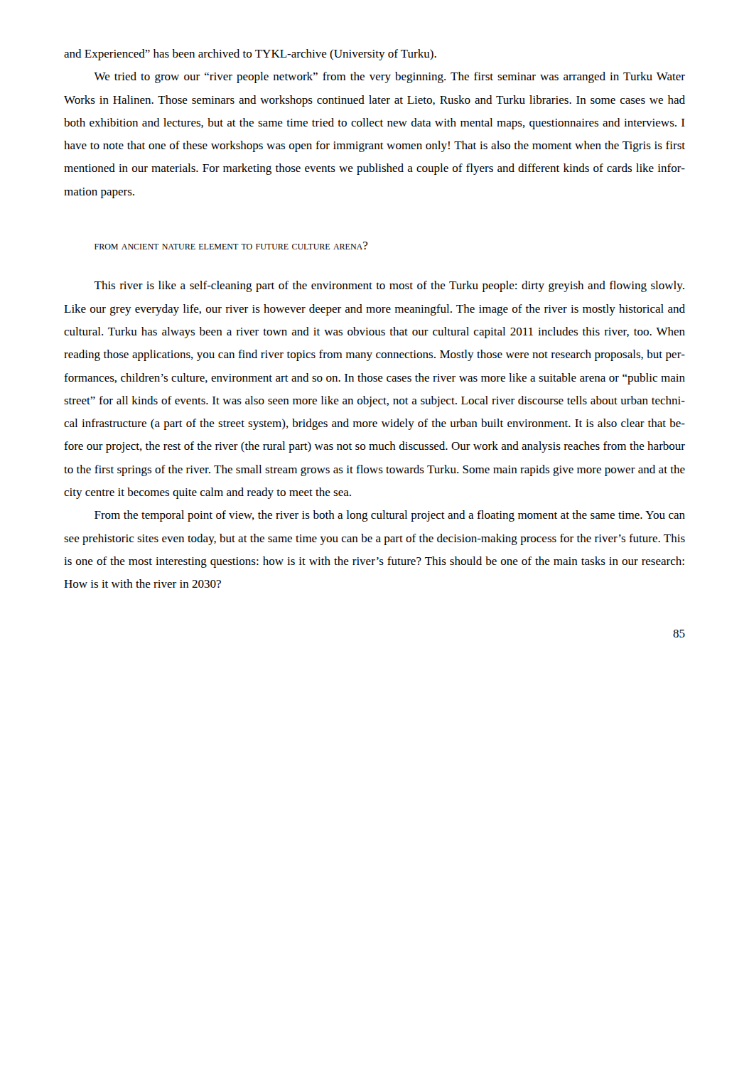and Experienced” has been archived to TYKL-archive (University of Turku).
We tried to grow our “river people network” from the very beginning. The first seminar was arranged in Turku Water Works in Halinen. Those seminars and workshops continued later at Lieto, Rusko and Turku libraries. In some cases we had both exhibition and lectures, but at the same time tried to collect new data with mental maps, questionnaires and interviews. I have to note that one of these workshops was open for immigrant women only! That is also the moment when the Tigris is first mentioned in our materials. For marketing those events we published a couple of flyers and different kinds of cards like information papers.
From ancient nature element to future culture arena?
This river is like a self-cleaning part of the environment to most of the Turku people: dirty greyish and flowing slowly. Like our grey everyday life, our river is however deeper and more meaningful. The image of the river is mostly historical and cultural. Turku has always been a river town and it was obvious that our cultural capital 2011 includes this river, too. When reading those applications, you can find river topics from many connections. Mostly those were not research proposals, but performances, children’s culture, environment art and so on. In those cases the river was more like a suitable arena or “public main street” for all kinds of events. It was also seen more like an object, not a subject. Local river discourse tells about urban technical infrastructure (a part of the street system), bridges and more widely of the urban built environment. It is also clear that before our project, the rest of the river (the rural part) was not so much discussed. Our work and analysis reaches from the harbour to the first springs of the river. The small stream grows as it flows towards Turku. Some main rapids give more power and at the city centre it becomes quite calm and ready to meet the sea.
From the temporal point of view, the river is both a long cultural project and a floating moment at the same time. You can see prehistoric sites even today, but at the same time you can be a part of the decision-making process for the river’s future. This is one of the most interesting questions: how is it with the river’s future? This should be one of the main tasks in our research: How is it with the river in 2030?
85